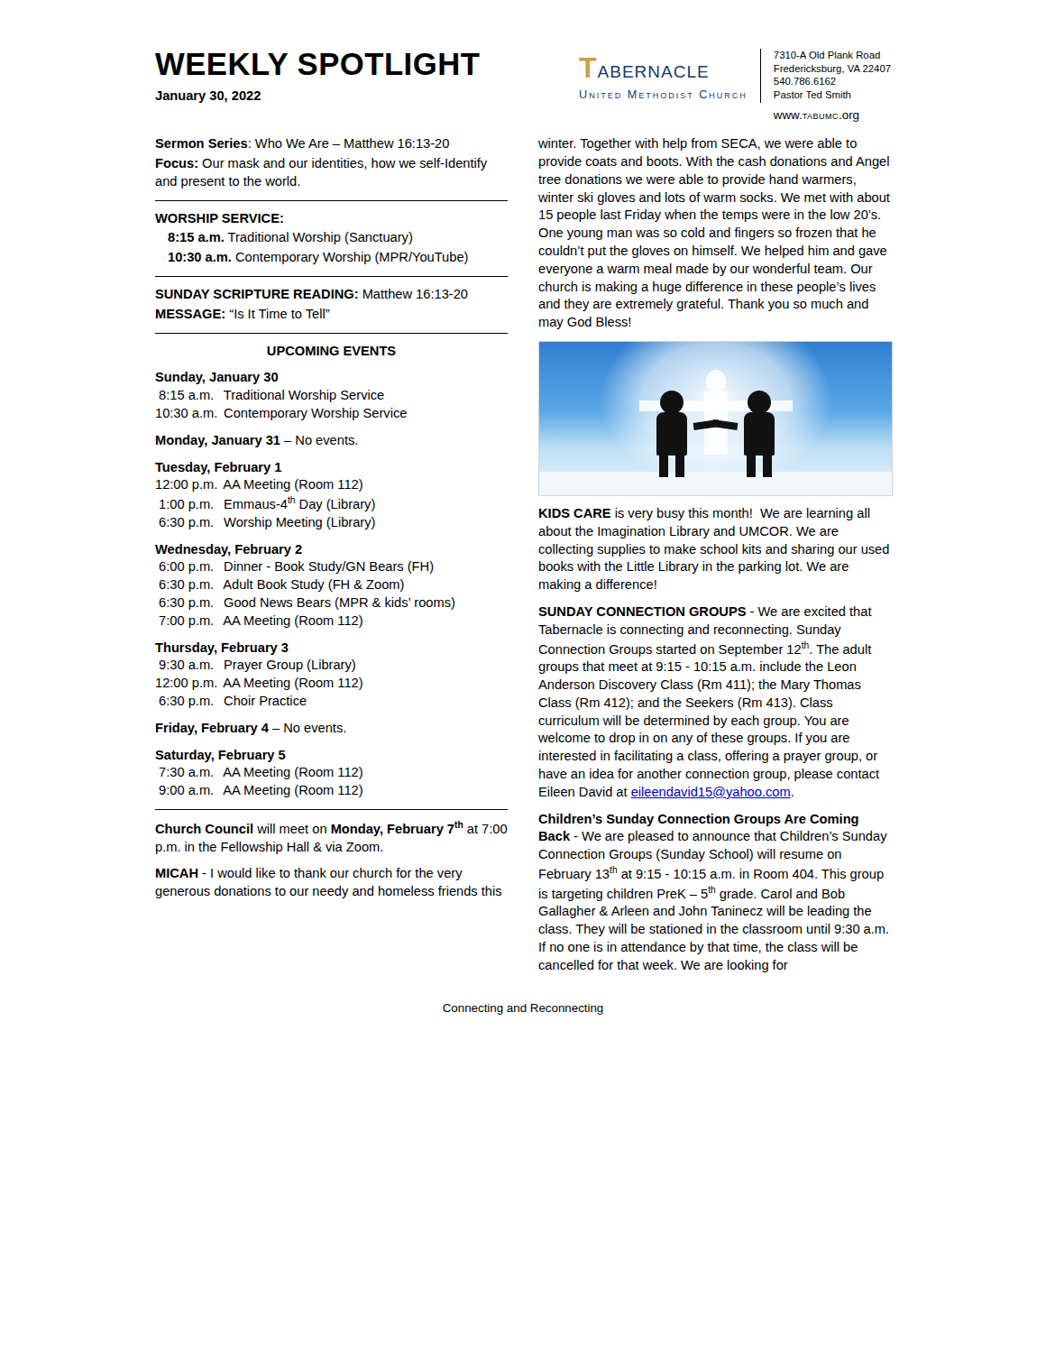WEEKLY SPOTLIGHT
January 30, 2022
Tabernacle
United Methodist Church
7310-A Old Plank Road
Fredericksburg, VA 22407
540.786.6162
Pastor Ted Smith
www.tabumc.org
Sermon Series: Who We Are – Matthew 16:13-20
Focus: Our mask and our identities, how we self-Identify and present to the world.
WORSHIP SERVICE:
8:15 a.m. Traditional Worship (Sanctuary)
10:30 a.m. Contemporary Worship (MPR/YouTube)
SUNDAY SCRIPTURE READING: Matthew 16:13-20
MESSAGE: “Is It Time to Tell”
UPCOMING EVENTS
Sunday, January 30
8:15 a.m. Traditional Worship Service
10:30 a.m. Contemporary Worship Service
Monday, January 31 – No events.
Tuesday, February 1
12:00 p.m. AA Meeting (Room 112)
1:00 p.m. Emmaus-4th Day (Library)
6:30 p.m. Worship Meeting (Library)
Wednesday, February 2
6:00 p.m. Dinner - Book Study/GN Bears (FH)
6:30 p.m. Adult Book Study (FH & Zoom)
6:30 p.m. Good News Bears (MPR & kids’ rooms)
7:00 p.m. AA Meeting (Room 112)
Thursday, February 3
9:30 a.m. Prayer Group (Library)
12:00 p.m. AA Meeting (Room 112)
6:30 p.m. Choir Practice
Friday, February 4 – No events.
Saturday, February 5
7:30 a.m. AA Meeting (Room 112)
9:00 a.m. AA Meeting (Room 112)
Church Council will meet on Monday, February 7th at 7:00 p.m. in the Fellowship Hall & via Zoom.
MICAH - I would like to thank our church for the very generous donations to our needy and homeless friends this
winter. Together with help from SECA, we were able to provide coats and boots. With the cash donations and Angel tree donations we were able to provide hand warmers, winter ski gloves and lots of warm socks. We met with about 15 people last Friday when the temps were in the low 20’s. One young man was so cold and fingers so frozen that he couldn’t put the gloves on himself. We helped him and gave everyone a warm meal made by our wonderful team. Our church is making a huge difference in these people’s lives and they are extremely grateful. Thank you so much and may God Bless!
KIDS CARE is very busy this month! We are learning all about the Imagination Library and UMCOR. We are collecting supplies to make school kits and sharing our used books with the Little Library in the parking lot. We are making a difference!
SUNDAY CONNECTION GROUPS - We are excited that Tabernacle is connecting and reconnecting. Sunday Connection Groups started on September 12th. The adult groups that meet at 9:15 - 10:15 a.m. include the Leon Anderson Discovery Class (Rm 411); the Mary Thomas Class (Rm 412); and the Seekers (Rm 413). Class curriculum will be determined by each group. You are welcome to drop in on any of these groups. If you are interested in facilitating a class, offering a prayer group, or have an idea for another connection group, please contact Eileen David at eileendavid15@yahoo.com.
Children’s Sunday Connection Groups Are Coming Back - We are pleased to announce that Children’s Sunday Connection Groups (Sunday School) will resume on February 13th at 9:15 - 10:15 a.m. in Room 404. This group is targeting children PreK – 5th grade. Carol and Bob Gallagher & Arleen and John Taninecz will be leading the class. They will be stationed in the classroom until 9:30 a.m. If no one is in attendance by that time, the class will be cancelled for that week. We are looking for
Connecting and Reconnecting